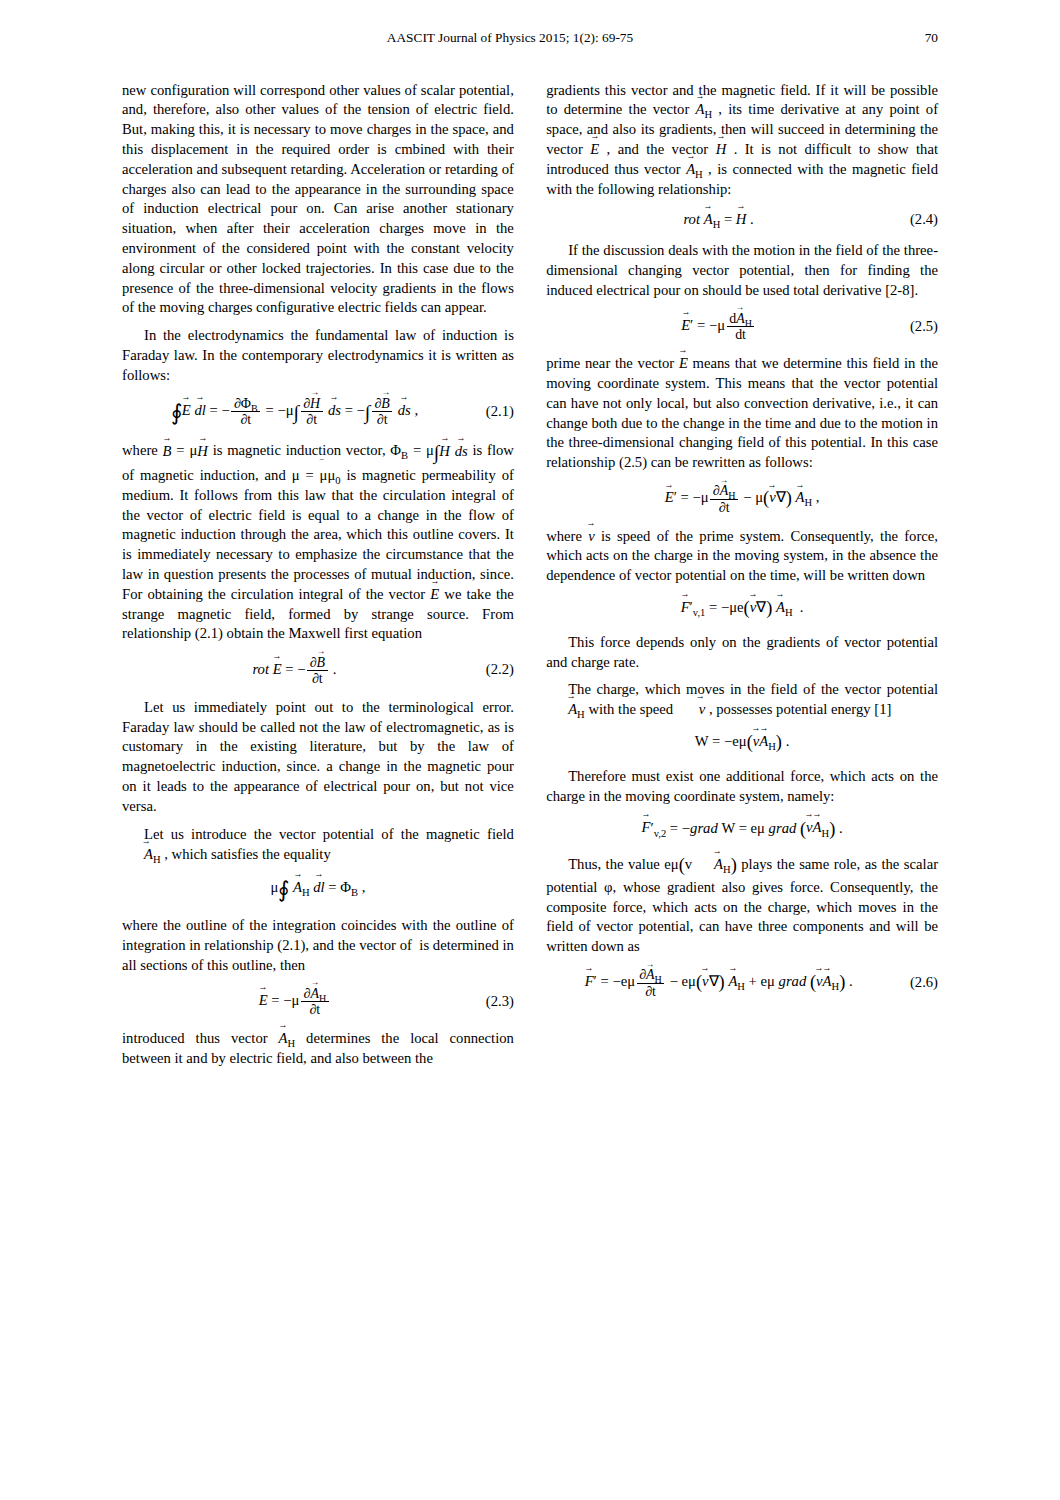AASCIT Journal of Physics 2015; 1(2): 69-75
70
new configuration will correspond other values of scalar potential, and, therefore, also other values of the tension of electric field. But, making this, it is necessary to move charges in the space, and this displacement in the required order is cmbined with their acceleration and subsequent retarding. Acceleration or retarding of charges also can lead to the appearance in the surrounding space of induction electrical pour on. Can arise another stationary situation, when after their acceleration charges move in the environment of the considered point with the constant velocity along circular or other locked trajectories. In this case due to the presence of the three-dimensional velocity gradients in the flows of the moving charges configurative electric fields can appear.
In the electrodynamics the fundamental law of induction is Faraday law. In the contemporary electrodynamics it is written as follows:
∮E dl = −∂ΦB∂t = −μ∫∂H∂t ds = −∫∂B∂t ds ,
(2.1)
where B = μH is magnetic induction vector, ΦB = μ∫H ds is flow of magnetic induction, and μ = μ‾μ0 is magnetic permeability of medium. It follows from this law that the circulation integral of the vector of electric field is equal to a change in the flow of magnetic induction through the area, which this outline covers. It is immediately necessary to emphasize the circumstance that the law in question presents the processes of mutual induction, since. For obtaining the circulation integral of the vector E we take the strange magnetic field, formed by strange source. From relationship (2.1) obtain the Maxwell first equation
rot E = −∂B∂t .
(2.2)
Let us immediately point out to the terminological error. Faraday law should be called not the law of electromagnetic, as is customary in the existing literature, but by the law of magnetoelectric induction, since. a change in the magnetic pour on it leads to the appearance of electrical pour on, but not vice versa.
Let us introduce the vector potential of the magnetic field AH , which satisfies the equality
μ∮ AH dl = ΦB ,
where the outline of the integration coincides with the outline of integration in relationship (2.1), and the vector of is determined in all sections of this outline, then
E = −μ∂AH∂t
(2.3)
introduced thus vector AH determines the local connection between it and by electric field, and also between the
gradients this vector and the magnetic field. If it will be possible to determine the vector AH , its time derivative at any point of space, and also its gradients, then will succeed in determining the vector E , and the vector H . It is not difficult to show that introduced thus vector AH , is connected with the magnetic field with the following relationship:
rot AH = H .
(2.4)
If the discussion deals with the motion in the field of the three-dimensional changing vector potential, then for finding the induced electrical pour on should be used total derivative [2-8].
E′ = −μdAH dt
(2.5)
prime near the vector E means that we determine this field in the moving coordinate system. This means that the vector potential can have not only local, but also convection derivative, i.e., it can change both due to the change in the time and due to the motion in the three-dimensional changing field of this potential. In this case relationship (2.5) can be rewritten as follows:
E′ = −μ∂AH∂t − μ(v∇) AH ,
where v is speed of the prime system. Consequently, the force, which acts on the charge in the moving system, in the absence the dependence of vector potential on the time, will be written down
F′v,1 = −μe(v∇) AH .
This force depends only on the gradients of vector potential and charge rate.
The charge, which moves in the field of the vector potential AH with the speed v , possesses potential energy [1]
W = −eμ(vAH) .
Therefore must exist one additional force, which acts on the charge in the moving coordinate system, namely:
F′v,2 = −grad W = eμ grad (vAH) .
Thus, the value eμ(vAH) plays the same role, as the scalar potential φ, whose gradient also gives force. Consequently, the composite force, which acts on the charge, which moves in the field of vector potential, can have three components and will be written down as
F′ = −eμ∂AH∂t − eμ(v∇) AH + eμ grad (vAH) .
(2.6)